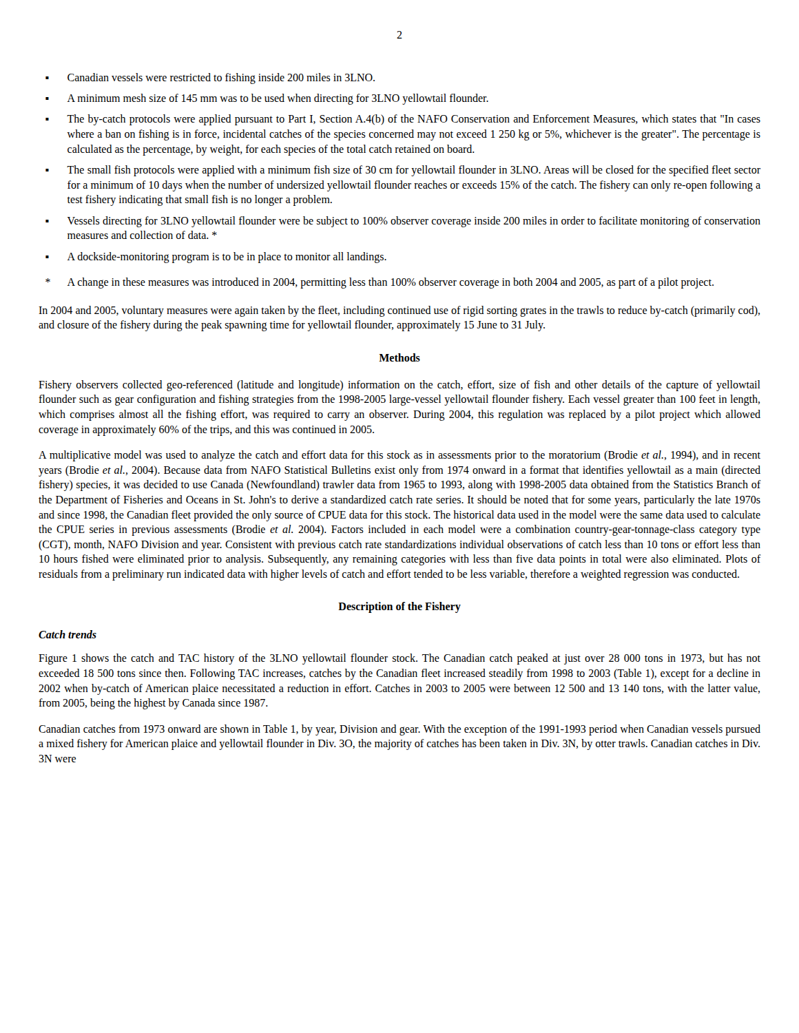2
Canadian vessels were restricted to fishing inside 200 miles in 3LNO.
A minimum mesh size of 145 mm was to be used when directing for 3LNO yellowtail flounder.
The by-catch protocols were applied pursuant to Part I, Section A.4(b) of the NAFO Conservation and Enforcement Measures, which states that "In cases where a ban on fishing is in force, incidental catches of the species concerned may not exceed 1 250 kg or 5%, whichever is the greater". The percentage is calculated as the percentage, by weight, for each species of the total catch retained on board.
The small fish protocols were applied with a minimum fish size of 30 cm for yellowtail flounder in 3LNO. Areas will be closed for the specified fleet sector for a minimum of 10 days when the number of undersized yellowtail flounder reaches or exceeds 15% of the catch. The fishery can only re-open following a test fishery indicating that small fish is no longer a problem.
Vessels directing for 3LNO yellowtail flounder were be subject to 100% observer coverage inside 200 miles in order to facilitate monitoring of conservation measures and collection of data. *
A dockside-monitoring program is to be in place to monitor all landings.
* A change in these measures was introduced in 2004, permitting less than 100% observer coverage in both 2004 and 2005, as part of a pilot project.
In 2004 and 2005, voluntary measures were again taken by the fleet, including continued use of rigid sorting grates in the trawls to reduce by-catch (primarily cod), and closure of the fishery during the peak spawning time for yellowtail flounder, approximately 15 June to 31 July.
Methods
Fishery observers collected geo-referenced (latitude and longitude) information on the catch, effort, size of fish and other details of the capture of yellowtail flounder such as gear configuration and fishing strategies from the 1998-2005 large-vessel yellowtail flounder fishery. Each vessel greater than 100 feet in length, which comprises almost all the fishing effort, was required to carry an observer. During 2004, this regulation was replaced by a pilot project which allowed coverage in approximately 60% of the trips, and this was continued in 2005.
A multiplicative model was used to analyze the catch and effort data for this stock as in assessments prior to the moratorium (Brodie et al., 1994), and in recent years (Brodie et al., 2004). Because data from NAFO Statistical Bulletins exist only from 1974 onward in a format that identifies yellowtail as a main (directed fishery) species, it was decided to use Canada (Newfoundland) trawler data from 1965 to 1993, along with 1998-2005 data obtained from the Statistics Branch of the Department of Fisheries and Oceans in St. John's to derive a standardized catch rate series. It should be noted that for some years, particularly the late 1970s and since 1998, the Canadian fleet provided the only source of CPUE data for this stock. The historical data used in the model were the same data used to calculate the CPUE series in previous assessments (Brodie et al. 2004). Factors included in each model were a combination country-gear-tonnage-class category type (CGT), month, NAFO Division and year. Consistent with previous catch rate standardizations individual observations of catch less than 10 tons or effort less than 10 hours fished were eliminated prior to analysis. Subsequently, any remaining categories with less than five data points in total were also eliminated. Plots of residuals from a preliminary run indicated data with higher levels of catch and effort tended to be less variable, therefore a weighted regression was conducted.
Description of the Fishery
Catch trends
Figure 1 shows the catch and TAC history of the 3LNO yellowtail flounder stock. The Canadian catch peaked at just over 28 000 tons in 1973, but has not exceeded 18 500 tons since then. Following TAC increases, catches by the Canadian fleet increased steadily from 1998 to 2003 (Table 1), except for a decline in 2002 when by-catch of American plaice necessitated a reduction in effort. Catches in 2003 to 2005 were between 12 500 and 13 140 tons, with the latter value, from 2005, being the highest by Canada since 1987.
Canadian catches from 1973 onward are shown in Table 1, by year, Division and gear. With the exception of the 1991-1993 period when Canadian vessels pursued a mixed fishery for American plaice and yellowtail flounder in Div. 3O, the majority of catches has been taken in Div. 3N, by otter trawls. Canadian catches in Div. 3N were